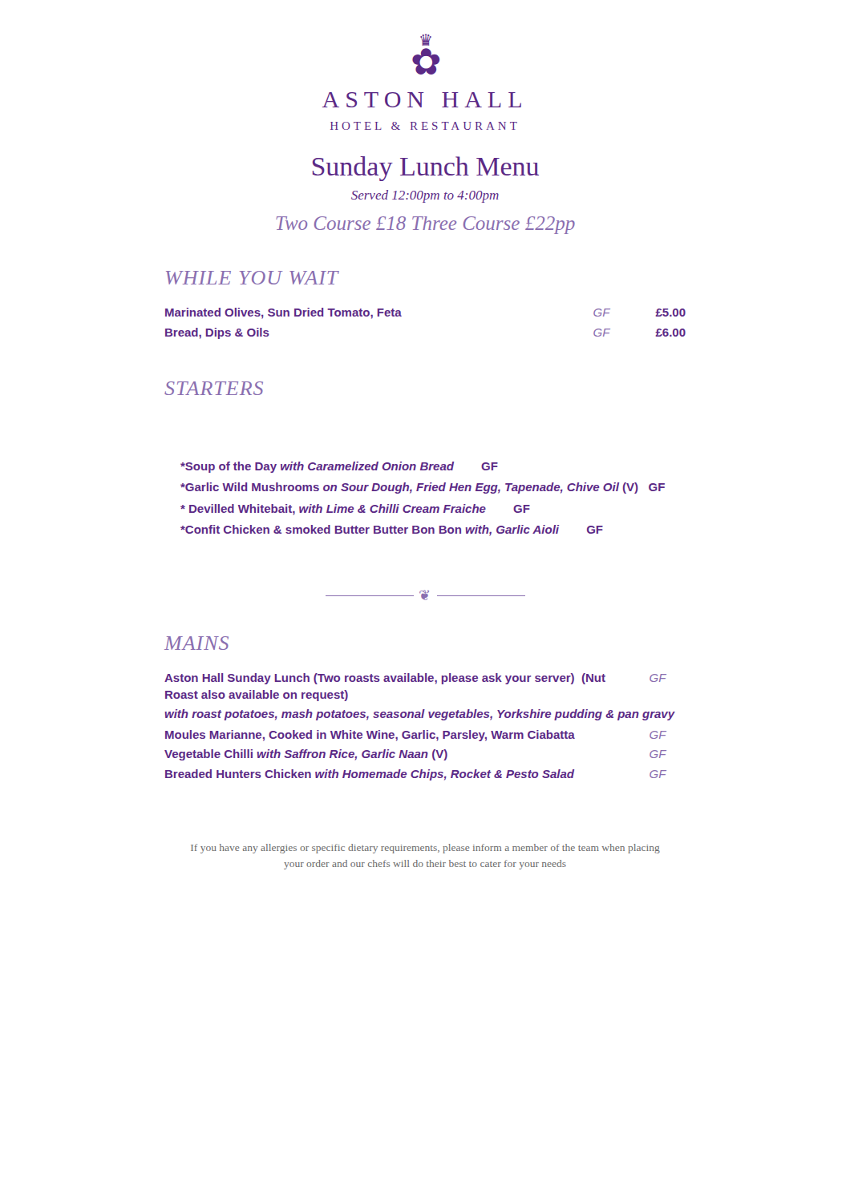♛ ✿
ASTON HALL
HOTEL & RESTAURANT
Sunday Lunch Menu
Served 12:00pm to 4:00pm
Two Course £18 Three Course £22pp
WHILE YOU WAIT
| Marinated Olives, Sun Dried Tomato, Feta | GF | £5.00 |
| Bread, Dips & Oils | GF | £6.00 |
STARTERS
*Soup of the Day with Caramelized Onion Bread GF
*Garlic Wild Mushrooms on Sour Dough, Fried Hen Egg, Tapenade, Chive Oil (V) GF
* Devilled Whitebait, with Lime & Chilli Cream Fraiche GF
*Confit Chicken & smoked Butter Butter Bon Bon with, Garlic Aioli GF
❦
MAINS
| Aston Hall Sunday Lunch (Two roasts available, please ask your server) (Nut Roast also available on request) | GF |
| with roast potatoes, mash potatoes, seasonal vegetables, Yorkshire pudding & pan gravy |
| Moules Marianne, Cooked in White Wine, Garlic, Parsley, Warm Ciabatta | GF |
| Vegetable Chilli with Saffron Rice, Garlic Naan (V) | GF |
| Breaded Hunters Chicken with Homemade Chips, Rocket & Pesto Salad | GF |
If you have any allergies or specific dietary requirements, please inform a member of the team when placing
your order and our chefs will do their best to cater for your needs